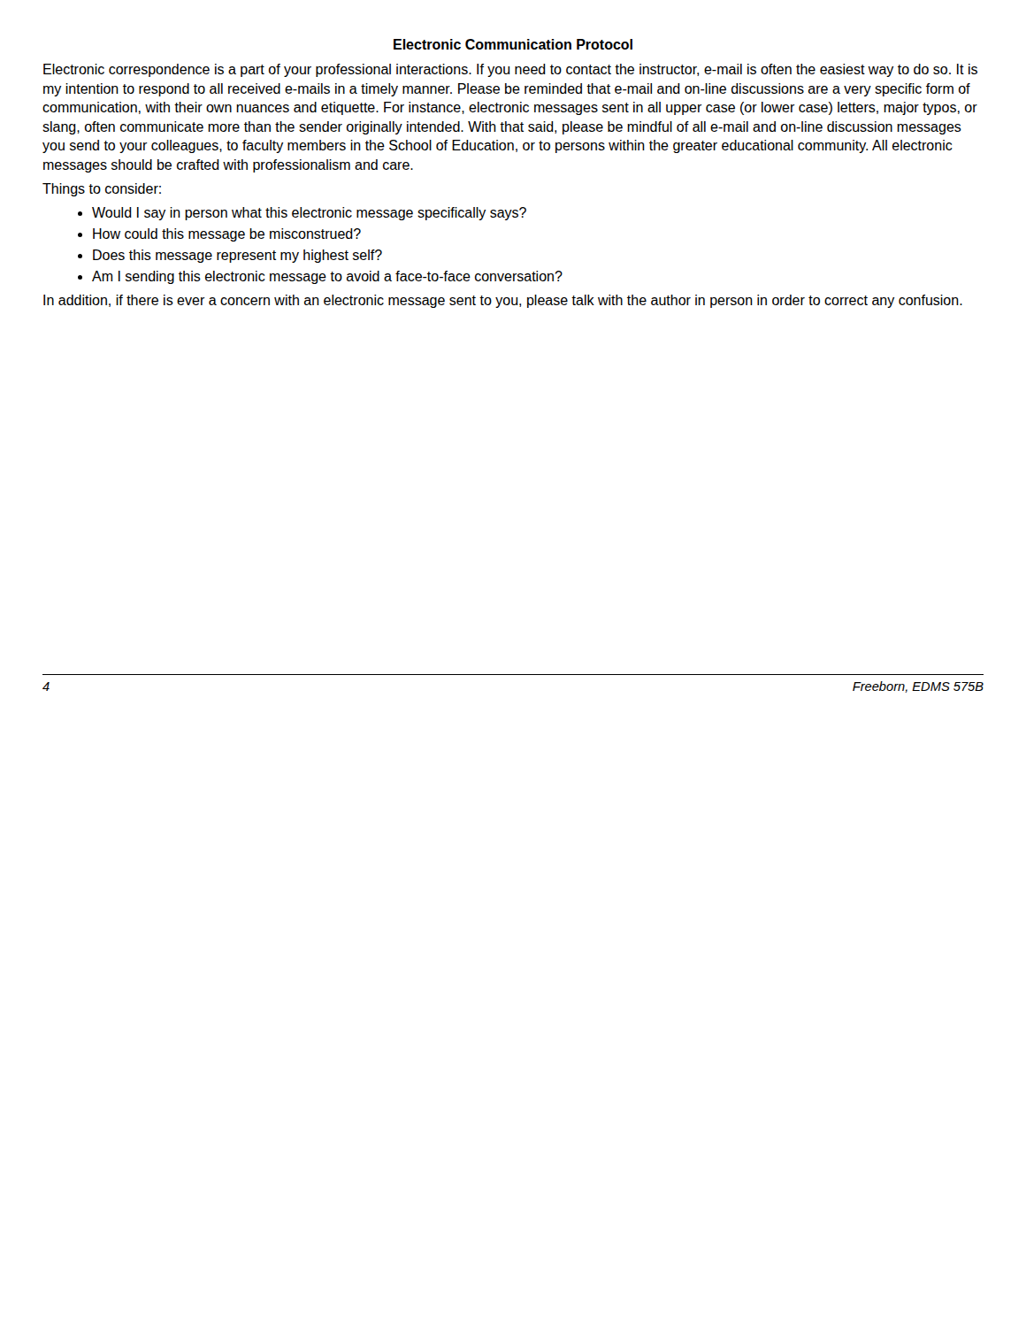Electronic Communication Protocol
Electronic correspondence is a part of your professional interactions. If you need to contact the instructor, e-mail is often the easiest way to do so. It is my intention to respond to all received e-mails in a timely manner. Please be reminded that e-mail and on-line discussions are a very specific form of communication, with their own nuances and etiquette. For instance, electronic messages sent in all upper case (or lower case) letters, major typos, or slang, often communicate more than the sender originally intended. With that said, please be mindful of all e-mail and on-line discussion messages you send to your colleagues, to faculty members in the School of Education, or to persons within the greater educational community. All electronic messages should be crafted with professionalism and care.
Things to consider:
Would I say in person what this electronic message specifically says?
How could this message be misconstrued?
Does this message represent my highest self?
Am I sending this electronic message to avoid a face-to-face conversation?
In addition, if there is ever a concern with an electronic message sent to you, please talk with the author in person in order to correct any confusion.
4 Freeborn, EDMS 575B